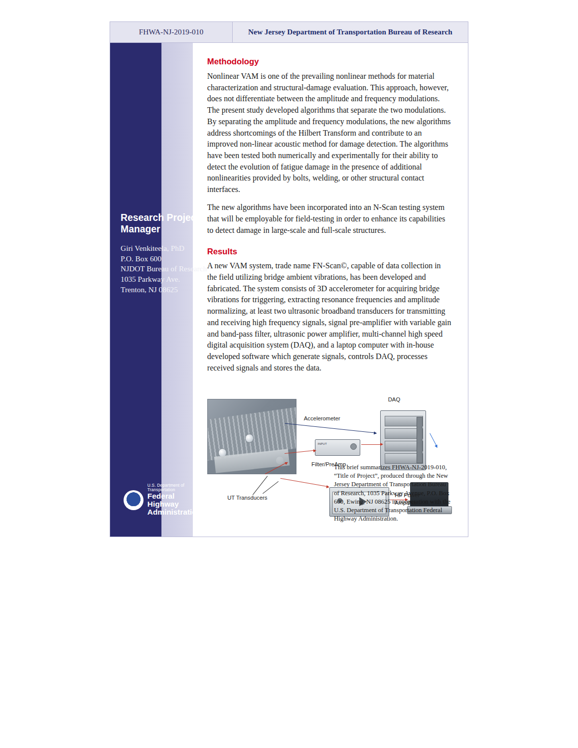FHWA-NJ-2019-010
New Jersey Department of Transportation Bureau of Research
Research Project
Manager
Giri Venkiteela, PhD
P.O. Box 600
NJDOT Bureau of Research
1035 Parkway Ave.
Trenton, NJ 08625
U.S. Department of Transportation Federal Highway Administration
Methodology
Nonlinear VAM is one of the prevailing nonlinear methods for material characterization and structural-damage evaluation. This approach, however, does not differentiate between the amplitude and frequency modulations. The present study developed algorithms that separate the two modulations. By separating the amplitude and frequency modulations, the new algorithms address shortcomings of the Hilbert Transform and contribute to an improved non-linear acoustic method for damage detection. The algorithms have been tested both numerically and experimentally for their ability to detect the evolution of fatigue damage in the presence of additional nonlinearities provided by bolts, welding, or other structural contact interfaces.
The new algorithms have been incorporated into an N-Scan testing system that will be employable for field-testing in order to enhance its capabilities to detect damage in large-scale and full-scale structures.
Results
A new VAM system, trade name FN-Scan©, capable of data collection in the field utilizing bridge ambient vibrations, has been developed and fabricated. The system consists of 3D accelerometer for acquiring bridge vibrations for triggering, extracting resonance frequencies and amplitude normalizing, at least two ultrasonic broadband transducers for transmitting and receiving high frequency signals, signal pre-amplifier with variable gain and band-pass filter, ultrasonic power amplifier, multi-channel high speed digital acquisition system (DAQ), and a laptop computer with in-house developed software which generate signals, controls DAQ, processes received signals and stores the data.
INPUT
DAQ Accelerometer Filter/PreAmp UT Transducers HF Power Amplifier
This brief summarizes FHWA-NJ-2019-010, “Title of Project”, produced through the New Jersey Department of Transportation Bureau of Research, 1035 Parkway Avenue, P.O. Box 600, Ewing, NJ 08625 in cooperation with the U.S. Department of Transportation Federal Highway Administration.